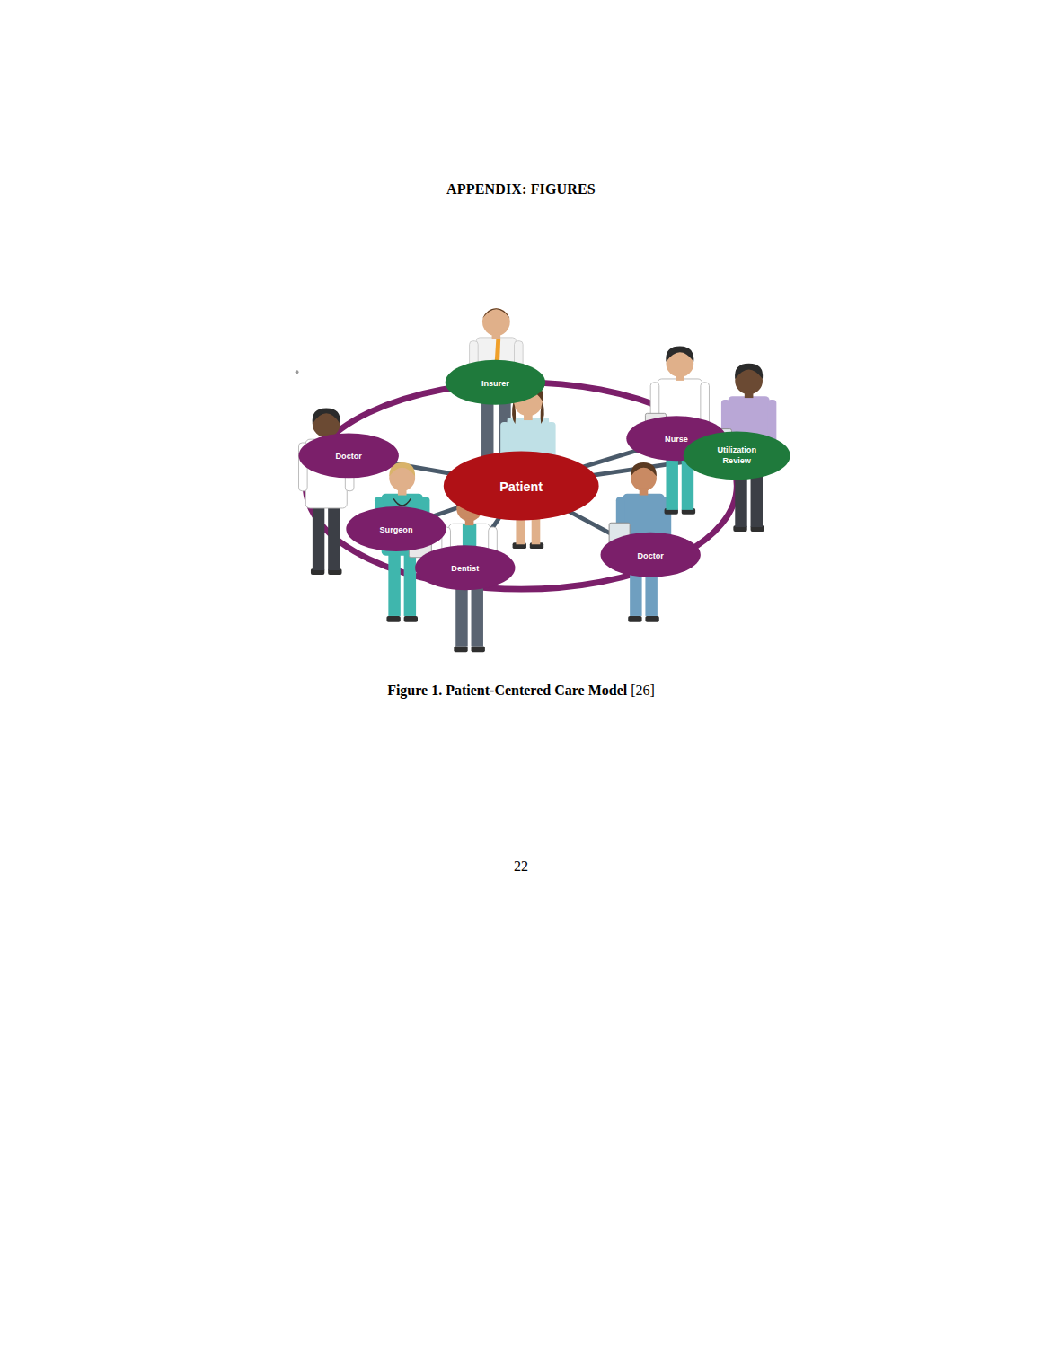APPENDIX: FIGURES
Insurer Doctor Surgeon Dentist Patient Doctor Nurse Utilization Review
Figure 1. Patient-Centered Care Model [26]
22